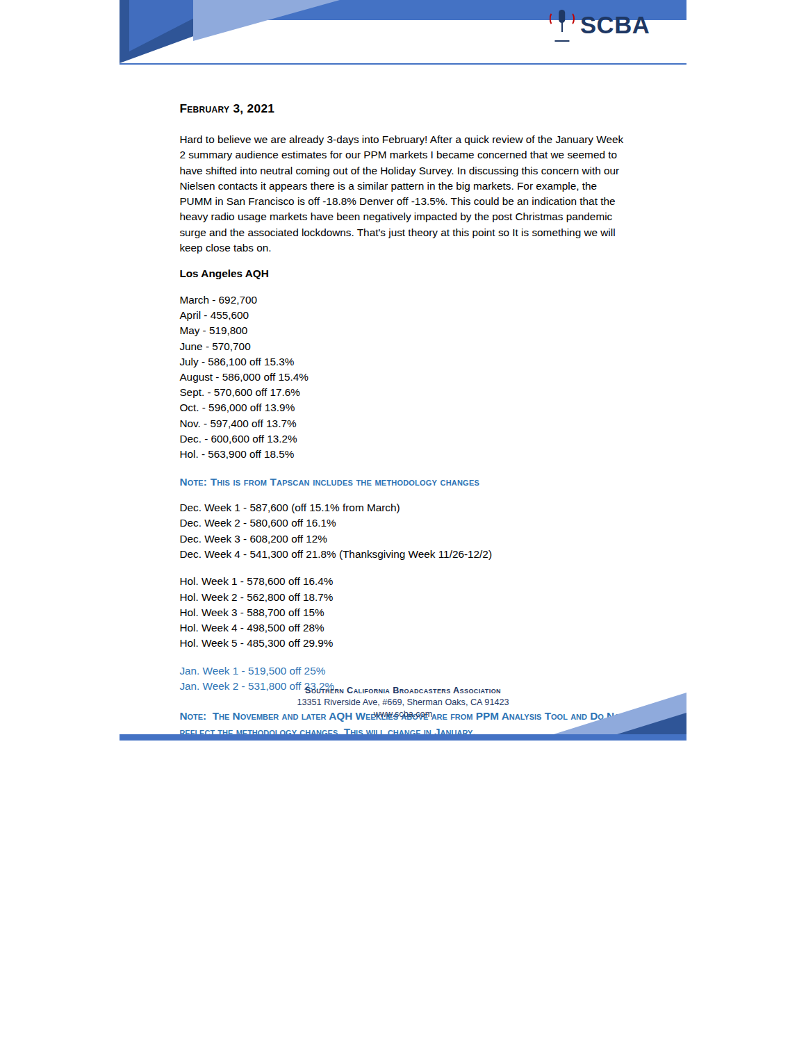SCBA
February 3, 2021
Hard to believe we are already 3-days into February! After a quick review of the January Week 2 summary audience estimates for our PPM markets I became concerned that we seemed to have shifted into neutral coming out of the Holiday Survey. In discussing this concern with our Nielsen contacts it appears there is a similar pattern in the big markets. For example, the PUMM in San Francisco is off -18.8% Denver off -13.5%. This could be an indication that the heavy radio usage markets have been negatively impacted by the post Christmas pandemic surge and the associated lockdowns. That's just theory at this point so It is something we will keep close tabs on.
Los Angeles AQH
March - 692,700
April - 455,600
May - 519,800
June - 570,700
July - 586,100 off 15.3%
August - 586,000 off 15.4%
Sept. - 570,600 off 17.6%
Oct. - 596,000 off 13.9%
Nov. - 597,400 off 13.7%
Dec. - 600,600 off 13.2%
Hol. - 563,900 off 18.5%
Note: This is from Tapscan includes the methodology changes
Dec. Week 1 - 587,600 (off 15.1% from March)
Dec. Week 2 - 580,600 off 16.1%
Dec. Week 3 - 608,200 off 12%
Dec. Week 4 - 541,300 off 21.8% (Thanksgiving Week 11/26-12/2)
Hol. Week 1 - 578,600 off 16.4%
Hol. Week 2 - 562,800 off 18.7%
Hol. Week 3 - 588,700 off 15%
Hol. Week 4 - 498,500 off 28%
Hol. Week 5 - 485,300 off 29.9%
Jan. Week 1 - 519,500 off 25%
Jan. Week 2 - 531,800 off 23.2%
Note: The November and later AQH Weeklies above are from PPM Analysis Tool and Do Not reflect the methodology changes. This will change in January.
Southern California Broadcasters Association
13351 Riverside Ave, #669, Sherman Oaks, CA 91423
www.scba.com